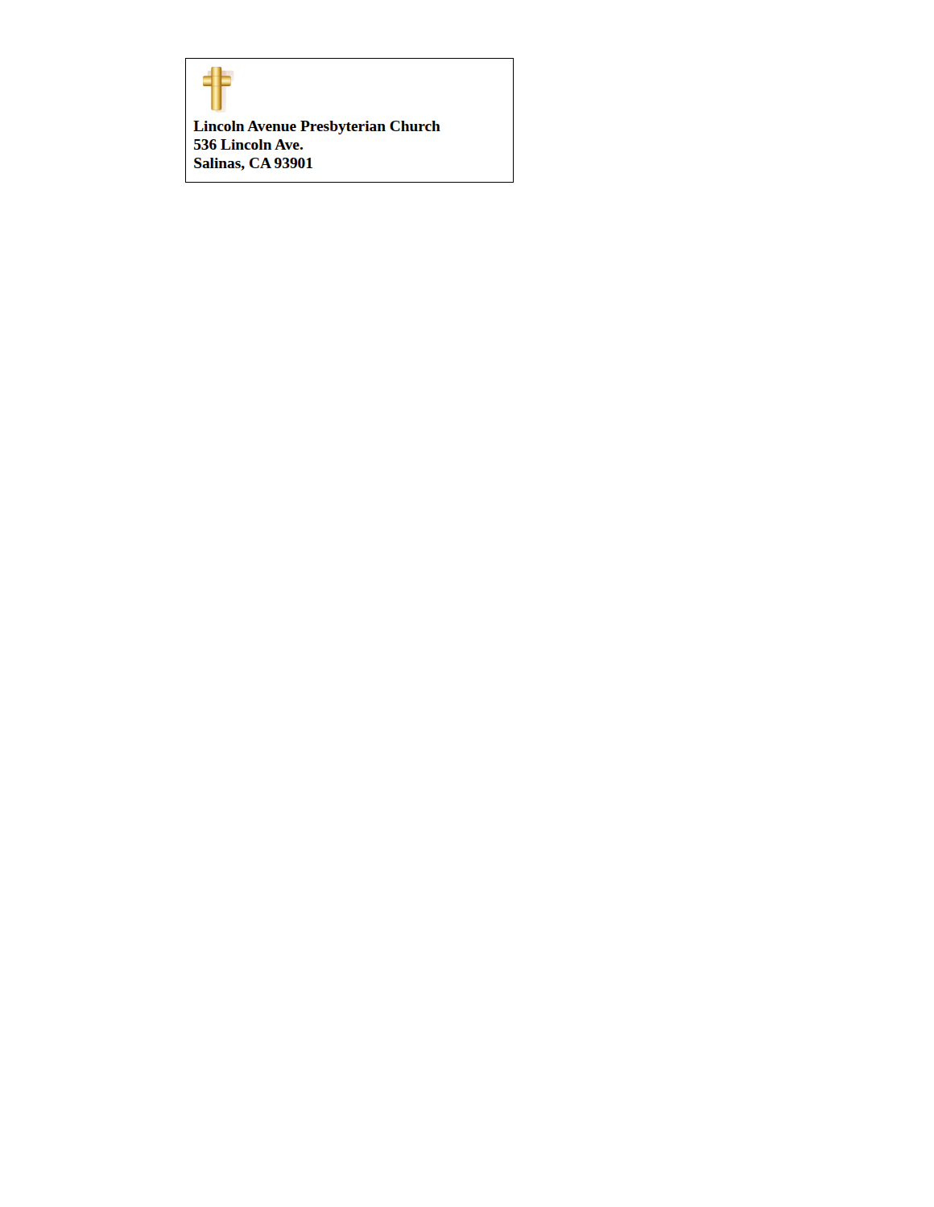Lincoln Avenue Presbyterian Church 536 Lincoln Ave. Salinas, CA 93901